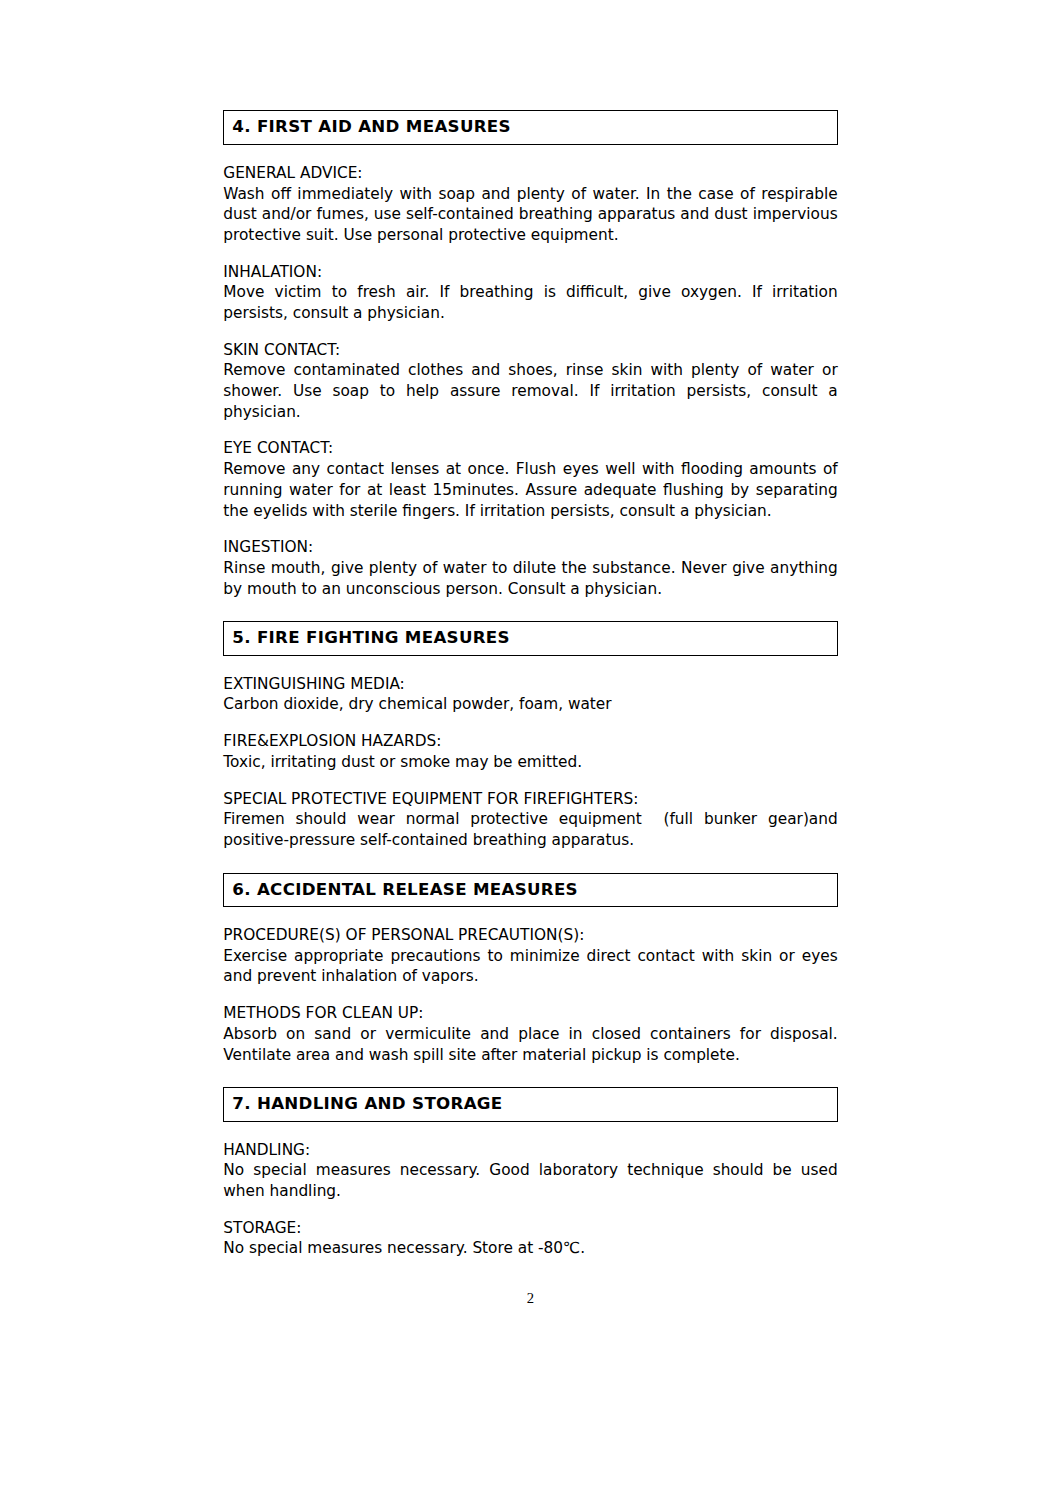4. FIRST AID AND MEASURES
GENERAL ADVICE:
Wash off immediately with soap and plenty of water. In the case of respirable dust and/or fumes, use self-contained breathing apparatus and dust impervious protective suit. Use personal protective equipment.
INHALATION:
Move victim to fresh air. If breathing is difficult, give oxygen. If irritation persists, consult a physician.
SKIN CONTACT:
Remove contaminated clothes and shoes, rinse skin with plenty of water or shower. Use soap to help assure removal. If irritation persists, consult a physician.
EYE CONTACT:
Remove any contact lenses at once. Flush eyes well with flooding amounts of running water for at least 15minutes. Assure adequate flushing by separating the eyelids with sterile fingers. If irritation persists, consult a physician.
INGESTION:
Rinse mouth, give plenty of water to dilute the substance. Never give anything by mouth to an unconscious person. Consult a physician.
5. FIRE FIGHTING MEASURES
EXTINGUISHING MEDIA:
Carbon dioxide, dry chemical powder, foam, water
FIRE&EXPLOSION HAZARDS:
Toxic, irritating dust or smoke may be emitted.
SPECIAL PROTECTIVE EQUIPMENT FOR FIREFIGHTERS:
Firemen should wear normal protective equipment (full bunker gear)and positive-pressure self-contained breathing apparatus.
6. ACCIDENTAL RELEASE MEASURES
PROCEDURE(S) OF PERSONAL PRECAUTION(S):
Exercise appropriate precautions to minimize direct contact with skin or eyes and prevent inhalation of vapors.
METHODS FOR CLEAN UP:
Absorb on sand or vermiculite and place in closed containers for disposal. Ventilate area and wash spill site after material pickup is complete.
7. HANDLING AND STORAGE
HANDLING:
No special measures necessary. Good laboratory technique should be used when handling.
STORAGE:
No special measures necessary. Store at -80℃.
2